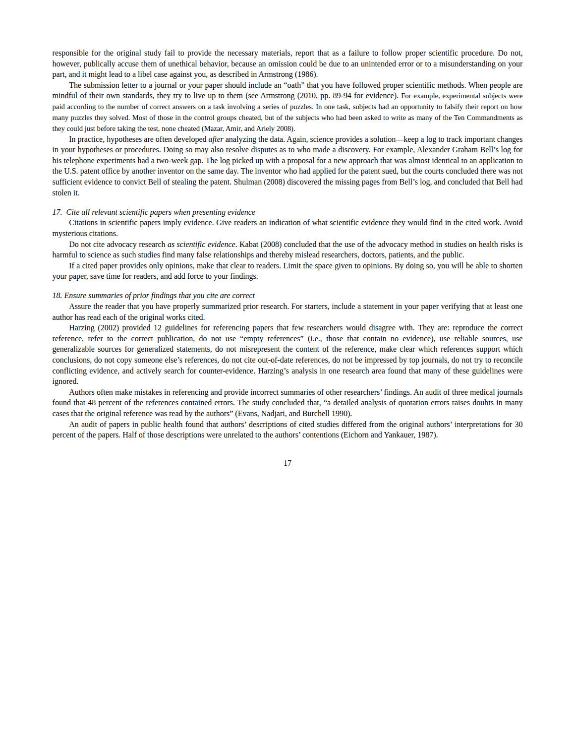responsible for the original study fail to provide the necessary materials, report that as a failure to follow proper scientific procedure. Do not, however, publically accuse them of unethical behavior, because an omission could be due to an unintended error or to a misunderstanding on your part, and it might lead to a libel case against you, as described in Armstrong (1986).
The submission letter to a journal or your paper should include an “oath” that you have followed proper scientific methods. When people are mindful of their own standards, they try to live up to them (see Armstrong (2010, pp. 89-94 for evidence). For example, experimental subjects were paid according to the number of correct answers on a task involving a series of puzzles. In one task, subjects had an opportunity to falsify their report on how many puzzles they solved. Most of those in the control groups cheated, but of the subjects who had been asked to write as many of the Ten Commandments as they could just before taking the test, none cheated (Mazar, Amir, and Ariely 2008).
In practice, hypotheses are often developed after analyzing the data. Again, science provides a solution—keep a log to track important changes in your hypotheses or procedures. Doing so may also resolve disputes as to who made a discovery. For example, Alexander Graham Bell’s log for his telephone experiments had a two-week gap. The log picked up with a proposal for a new approach that was almost identical to an application to the U.S. patent office by another inventor on the same day. The inventor who had applied for the patent sued, but the courts concluded there was not sufficient evidence to convict Bell of stealing the patent. Shulman (2008) discovered the missing pages from Bell’s log, and concluded that Bell had stolen it.
17. Cite all relevant scientific papers when presenting evidence
Citations in scientific papers imply evidence. Give readers an indication of what scientific evidence they would find in the cited work. Avoid mysterious citations.
Do not cite advocacy research as scientific evidence. Kabat (2008) concluded that the use of the advocacy method in studies on health risks is harmful to science as such studies find many false relationships and thereby mislead researchers, doctors, patients, and the public.
If a cited paper provides only opinions, make that clear to readers. Limit the space given to opinions. By doing so, you will be able to shorten your paper, save time for readers, and add force to your findings.
18. Ensure summaries of prior findings that you cite are correct
Assure the reader that you have properly summarized prior research. For starters, include a statement in your paper verifying that at least one author has read each of the original works cited.
Harzing (2002) provided 12 guidelines for referencing papers that few researchers would disagree with. They are: reproduce the correct reference, refer to the correct publication, do not use “empty references” (i.e., those that contain no evidence), use reliable sources, use generalizable sources for generalized statements, do not misrepresent the content of the reference, make clear which references support which conclusions, do not copy someone else’s references, do not cite out-of-date references, do not be impressed by top journals, do not try to reconcile conflicting evidence, and actively search for counter-evidence. Harzing’s analysis in one research area found that many of these guidelines were ignored.
Authors often make mistakes in referencing and provide incorrect summaries of other researchers’ findings. An audit of three medical journals found that 48 percent of the references contained errors. The study concluded that, “a detailed analysis of quotation errors raises doubts in many cases that the original reference was read by the authors” (Evans, Nadjari, and Burchell 1990).
An audit of papers in public health found that authors’ descriptions of cited studies differed from the original authors’ interpretations for 30 percent of the papers. Half of those descriptions were unrelated to the authors’ contentions (Eichorn and Yankauer, 1987).
17